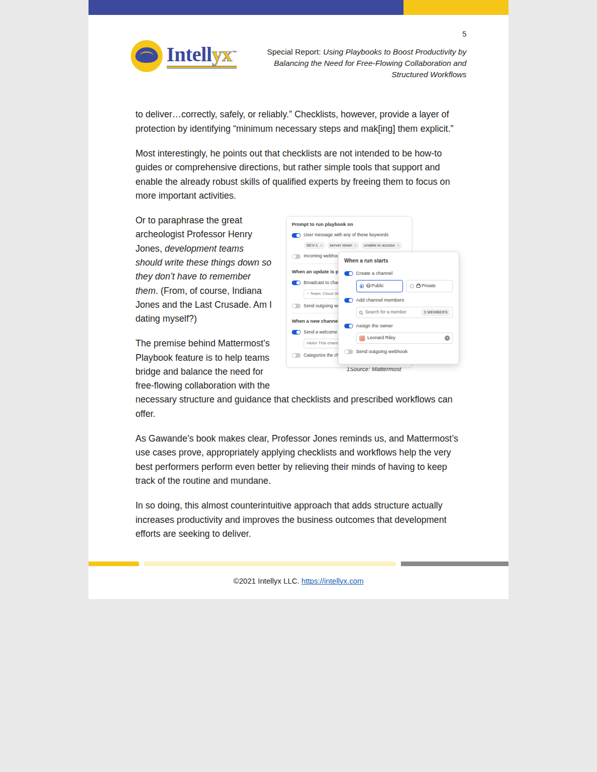5
Intellyx™
Special Report: Using Playbooks to Boost Productivity by Balancing the Need for Free-Flowing Collaboration and Structured Workflows
to deliver…correctly, safely, or reliably.” Checklists, however, provide a layer of protection by identifying “minimum necessary steps and mak[ing] them explicit.”
Most interestingly, he points out that checklists are not intended to be how-to guides or comprehensive directions, but rather simple tools that support and enable the already robust skills of qualified experts by freeing them to focus on more important activities.
Prompt to run playbook on
User message with any of these keywords
SEV-1 × server down × unable to access ×
Incoming webhook
When an update is posted
Broadcast to channels
~ Team: Cloud SRE
Send outgoing webhook
When a new channel member joins
Send a welcome message
Hello! This channel was…
Categorize the channel
When a run starts
Create a channel
Public
Private
Add channel members
Search for a member 3 MEMBERS
Assign the owner
Leonard Riley ×
Send outgoing webhook
1Source: Mattermost
Or to paraphrase the great archeologist Professor Henry Jones, development teams should write these things down so they don’t have to remember them. (From, of course, Indiana Jones and the Last Crusade. Am I dating myself?)
The premise behind Mattermost’s Playbook feature is to help teams bridge and balance the need for free-flowing collaboration with the necessary structure and guidance that checklists and prescribed workflows can offer.
As Gawande’s book makes clear, Professor Jones reminds us, and Mattermost’s use cases prove, appropriately applying checklists and workflows help the very best performers perform even better by relieving their minds of having to keep track of the routine and mundane.
In so doing, this almost counterintuitive approach that adds structure actually increases productivity and improves the business outcomes that development efforts are seeking to deliver.
©2021 Intellyx LLC. https://intellyx.com